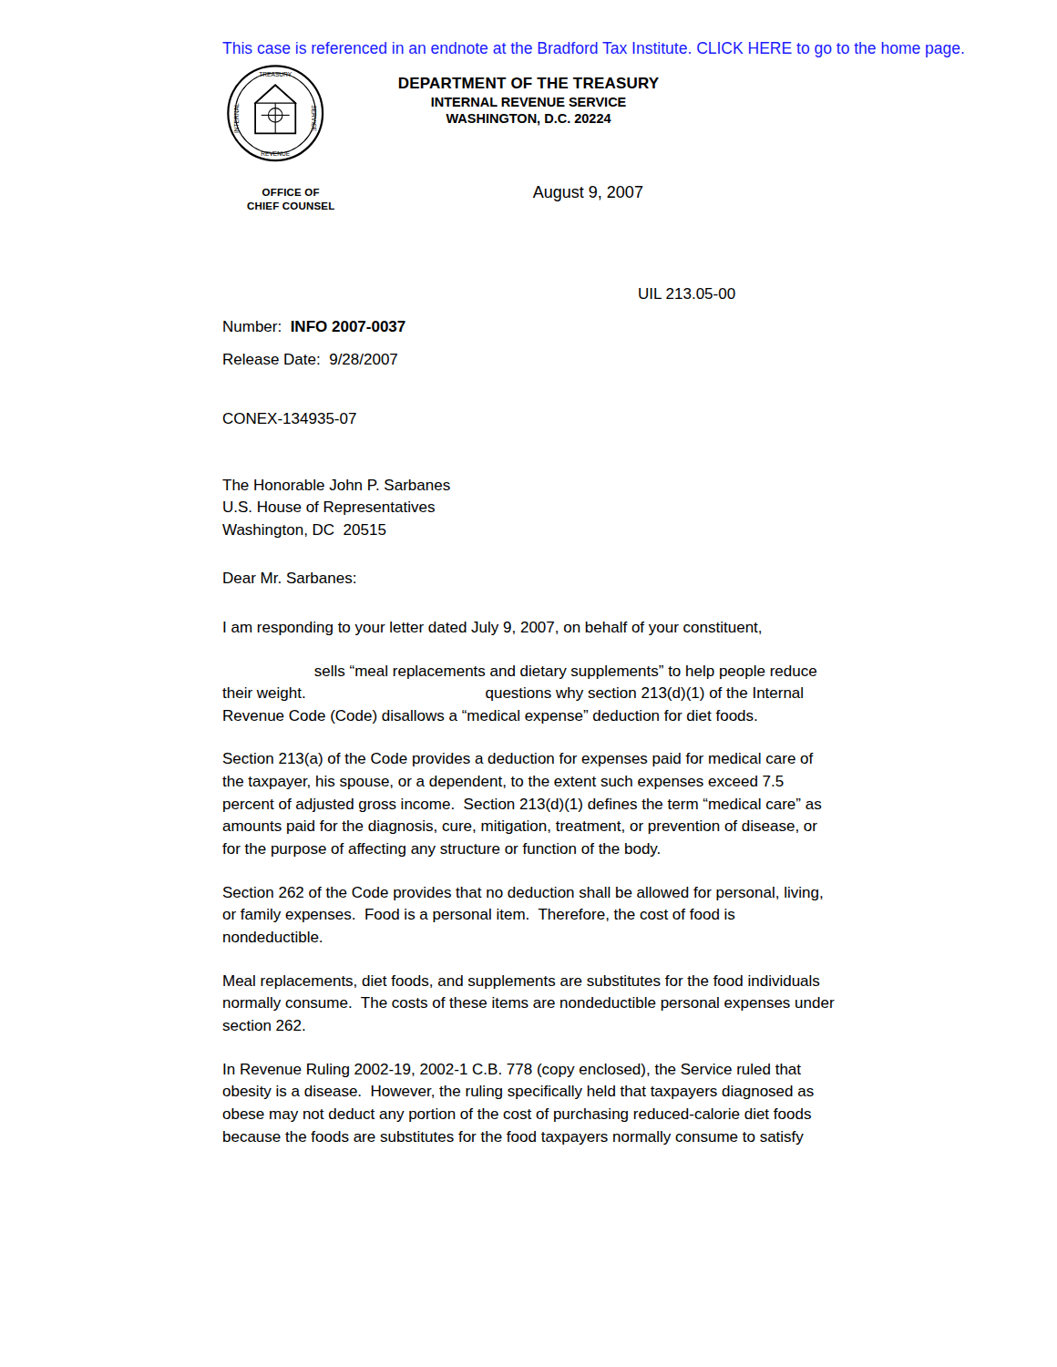This case is referenced in an endnote at the Bradford Tax Institute. CLICK HERE to go to the home page.
DEPARTMENT OF THE TREASURY
INTERNAL REVENUE SERVICE
WASHINGTON, D.C. 20224
TREASURY REVENUE INTERNAL SERVICE
OFFICE OF
CHIEF COUNSEL
August 9, 2007
UIL 213.05-00
Number: INFO 2007-0037
Release Date: 9/28/2007
CONEX-134935-07
The Honorable John P. Sarbanes
U.S. House of Representatives
Washington, DC 20515
Dear Mr. Sarbanes:
I am responding to your letter dated July 9, 2007, on behalf of your constituent,
sells “meal replacements and dietary supplements” to help people reduce their weight. questions why section 213(d)(1) of the Internal Revenue Code (Code) disallows a “medical expense” deduction for diet foods.
Section 213(a) of the Code provides a deduction for expenses paid for medical care of the taxpayer, his spouse, or a dependent, to the extent such expenses exceed 7.5 percent of adjusted gross income. Section 213(d)(1) defines the term “medical care” as amounts paid for the diagnosis, cure, mitigation, treatment, or prevention of disease, or for the purpose of affecting any structure or function of the body.
Section 262 of the Code provides that no deduction shall be allowed for personal, living, or family expenses. Food is a personal item. Therefore, the cost of food is nondeductible.
Meal replacements, diet foods, and supplements are substitutes for the food individuals normally consume. The costs of these items are nondeductible personal expenses under section 262.
In Revenue Ruling 2002-19, 2002-1 C.B. 778 (copy enclosed), the Service ruled that obesity is a disease. However, the ruling specifically held that taxpayers diagnosed as obese may not deduct any portion of the cost of purchasing reduced-calorie diet foods because the foods are substitutes for the food taxpayers normally consume to satisfy